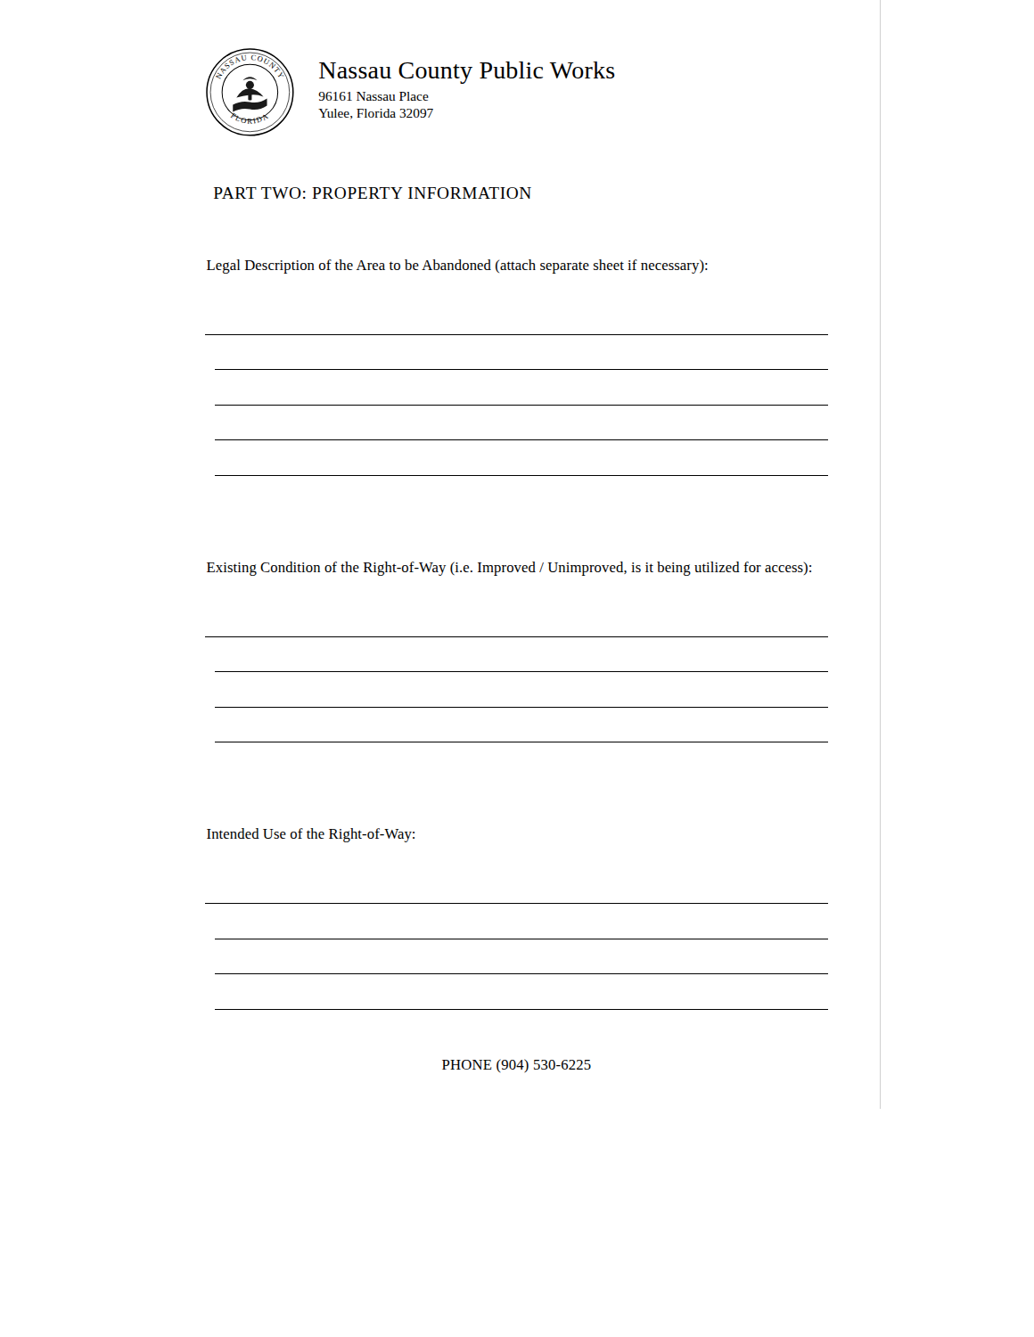NASSAU COUNTY FLORIDA
Nassau County Public Works
96161 Nassau Place
Yulee, Florida 32097
PART TWO: PROPERTY INFORMATION
Legal Description of the Area to be Abandoned (attach separate sheet if necessary):
Existing Condition of the Right-of-Way (i.e. Improved / Unimproved, is it being utilized for access):
Intended Use of the Right-of-Way:
PHONE (904) 530-6225